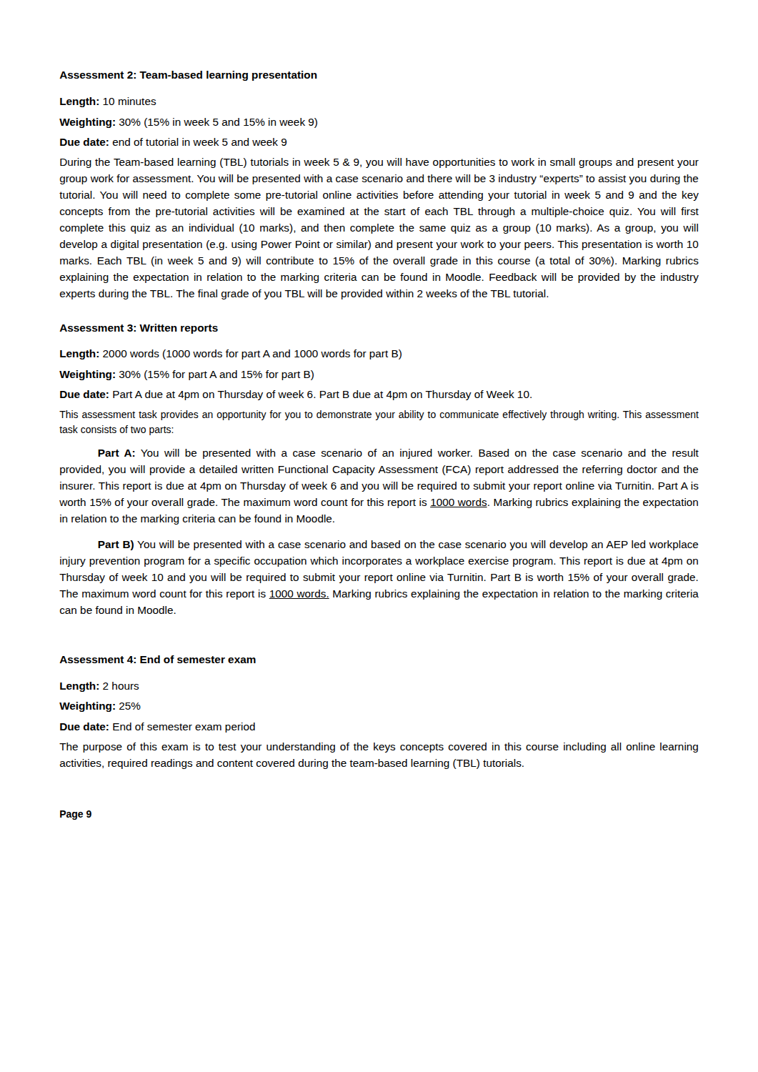Assessment 2: Team-based learning presentation
Length: 10 minutes
Weighting: 30% (15% in week 5 and 15% in week 9)
Due date: end of tutorial in week 5 and week 9
During the Team-based learning (TBL) tutorials in week 5 & 9, you will have opportunities to work in small groups and present your group work for assessment. You will be presented with a case scenario and there will be 3 industry “experts” to assist you during the tutorial. You will need to complete some pre-tutorial online activities before attending your tutorial in week 5 and 9 and the key concepts from the pre-tutorial activities will be examined at the start of each TBL through a multiple-choice quiz. You will first complete this quiz as an individual (10 marks), and then complete the same quiz as a group (10 marks). As a group, you will develop a digital presentation (e.g. using Power Point or similar) and present your work to your peers. This presentation is worth 10 marks. Each TBL (in week 5 and 9) will contribute to 15% of the overall grade in this course (a total of 30%). Marking rubrics explaining the expectation in relation to the marking criteria can be found in Moodle. Feedback will be provided by the industry experts during the TBL. The final grade of you TBL will be provided within 2 weeks of the TBL tutorial.
Assessment 3: Written reports
Length: 2000 words (1000 words for part A and 1000 words for part B)
Weighting: 30% (15% for part A and 15% for part B)
Due date: Part A due at 4pm on Thursday of week 6. Part B due at 4pm on Thursday of Week 10.
This assessment task provides an opportunity for you to demonstrate your ability to communicate effectively through writing. This assessment task consists of two parts:
Part A: You will be presented with a case scenario of an injured worker. Based on the case scenario and the result provided, you will provide a detailed written Functional Capacity Assessment (FCA) report addressed the referring doctor and the insurer. This report is due at 4pm on Thursday of week 6 and you will be required to submit your report online via Turnitin. Part A is worth 15% of your overall grade. The maximum word count for this report is 1000 words. Marking rubrics explaining the expectation in relation to the marking criteria can be found in Moodle.
Part B) You will be presented with a case scenario and based on the case scenario you will develop an AEP led workplace injury prevention program for a specific occupation which incorporates a workplace exercise program. This report is due at 4pm on Thursday of week 10 and you will be required to submit your report online via Turnitin. Part B is worth 15% of your overall grade. The maximum word count for this report is 1000 words. Marking rubrics explaining the expectation in relation to the marking criteria can be found in Moodle.
Assessment 4: End of semester exam
Length: 2 hours
Weighting: 25%
Due date: End of semester exam period
The purpose of this exam is to test your understanding of the keys concepts covered in this course including all online learning activities, required readings and content covered during the team-based learning (TBL) tutorials.
Page 9